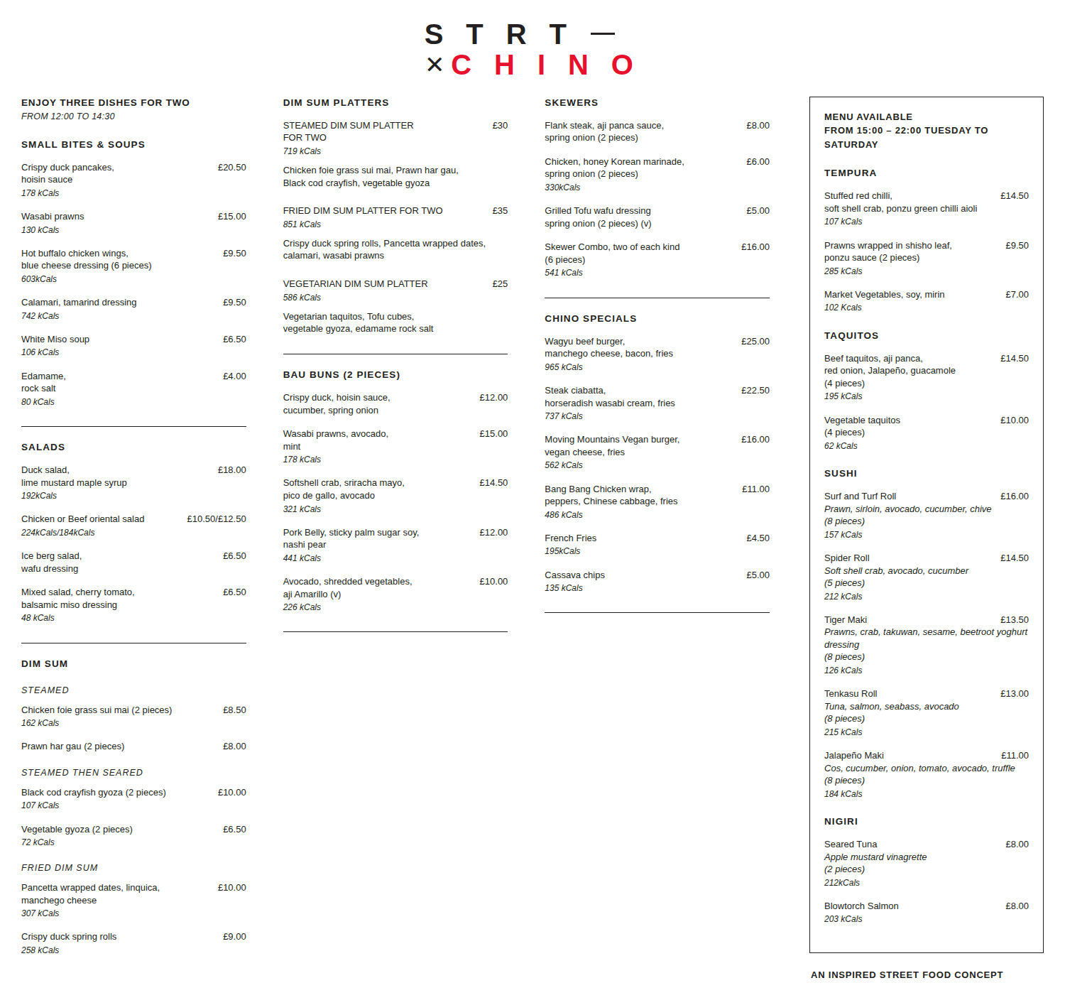S T R T
✕C H I N O
ENJOY THREE DISHES FOR TWO
FROM 12:00 TO 14:30
SMALL BITES & SOUPS
Crispy duck pancakes,
hoisin sauce
£20.50
178 kCals
Wasabi prawns
£15.00
130 kCals
Hot buffalo chicken wings,
blue cheese dressing (6 pieces)
£9.50
603kCals
Calamari, tamarind dressing
£9.50
742 kCals
White Miso soup
£6.50
106 kCals
Edamame,
rock salt
£4.00
80 kCals
SALADS
Duck salad,
lime mustard maple syrup
£18.00
192kCals
Chicken or Beef oriental salad
£10.50/£12.50
224kCals/184kCals
Ice berg salad,
wafu dressing
£6.50
Mixed salad, cherry tomato,
balsamic miso dressing
£6.50
48 kCals
DIM SUM
STEAMED
Chicken foie grass sui mai (2 pieces)
£8.50
162 kCals
Prawn har gau (2 pieces)
£8.00
STEAMED THEN SEARED
Black cod crayfish gyoza (2 pieces)
£10.00
107 kCals
Vegetable gyoza (2 pieces)
£6.50
72 kCals
FRIED DIM SUM
Pancetta wrapped dates, linquica,
manchego cheese
£10.00
307 kCals
Crispy duck spring rolls
£9.00
258 kCals
DIM SUM PLATTERS
STEAMED DIM SUM PLATTER
FOR TWO
£30
719 kCals
Chicken foie grass sui mai, Prawn har gau,
Black cod crayfish, vegetable gyoza
FRIED DIM SUM PLATTER FOR TWO
£35
851 kCals
Crispy duck spring rolls, Pancetta wrapped dates,
calamari, wasabi prawns
VEGETARIAN DIM SUM PLATTER
£25
586 kCals
Vegetarian taquitos, Tofu cubes,
vegetable gyoza, edamame rock salt
BAU BUNS (2 PIECES)
Crispy duck, hoisin sauce,
cucumber, spring onion
£12.00
Wasabi prawns, avocado,
mint
£15.00
178 kCals
Softshell crab, sriracha mayo,
pico de gallo, avocado
£14.50
321 kCals
Pork Belly, sticky palm sugar soy,
nashi pear
£12.00
441 kCals
Avocado, shredded vegetables,
aji Amarillo (v)
£10.00
226 kCals
SKEWERS
Flank steak, aji panca sauce,
spring onion (2 pieces)
£8.00
Chicken, honey Korean marinade,
spring onion (2 pieces)
£6.00
330kCals
Grilled Tofu wafu dressing
spring onion (2 pieces) (v)
£5.00
Skewer Combo, two of each kind
(6 pieces)
£16.00
541 kCals
CHINO SPECIALS
Wagyu beef burger,
manchego cheese, bacon, fries
£25.00
965 kCals
Steak ciabatta,
horseradish wasabi cream, fries
£22.50
737 kCals
Moving Mountains Vegan burger,
vegan cheese, fries
£16.00
562 kCals
Bang Bang Chicken wrap,
peppers, Chinese cabbage, fries
£11.00
486 kCals
French Fries
£4.50
195kCals
Cassava chips
£5.00
135 kCals
MENU AVAILABLE
FROM 15:00 – 22:00 TUESDAY TO SATURDAY
TEMPURA
Stuffed red chilli,
soft shell crab, ponzu green chilli aioli
£14.50
107 kCals
Prawns wrapped in shisho leaf,
ponzu sauce (2 pieces)
£9.50
285 kCals
Market Vegetables, soy, mirin
£7.00
102 Kcals
TAQUITOS
Beef taquitos, aji panca,
red onion, Jalapeño, guacamole
(4 pieces)
£14.50
195 kCals
Vegetable taquitos
(4 pieces)
£10.00
62 kCals
SUSHI
Surf and Turf Roll
£16.00
Prawn, sirloin, avocado, cucumber, chive
(8 pieces) 157 kCals
Spider Roll
£14.50
Soft shell crab, avocado, cucumber
(5 pieces) 212 kCals
Tiger Maki
£13.50
Prawns, crab, takuwan, sesame, beetroot yoghurt
dressing
(8 pieces) 126 kCals
Tenkasu Roll
£13.00
Tuna, salmon, seabass, avocado
(8 pieces) 215 kCals
Jalapeño Maki
£11.00
Cos, cucumber, onion, tomato, avocado, truffle
(8 pieces) 184 kCals
NIGIRI
Seared Tuna
£8.00
Apple mustard vinagrette
(2 pieces) 212kCals
Blowtorch Salmon
£8.00
203 kCals
AN INSPIRED STREET FOOD CONCEPT